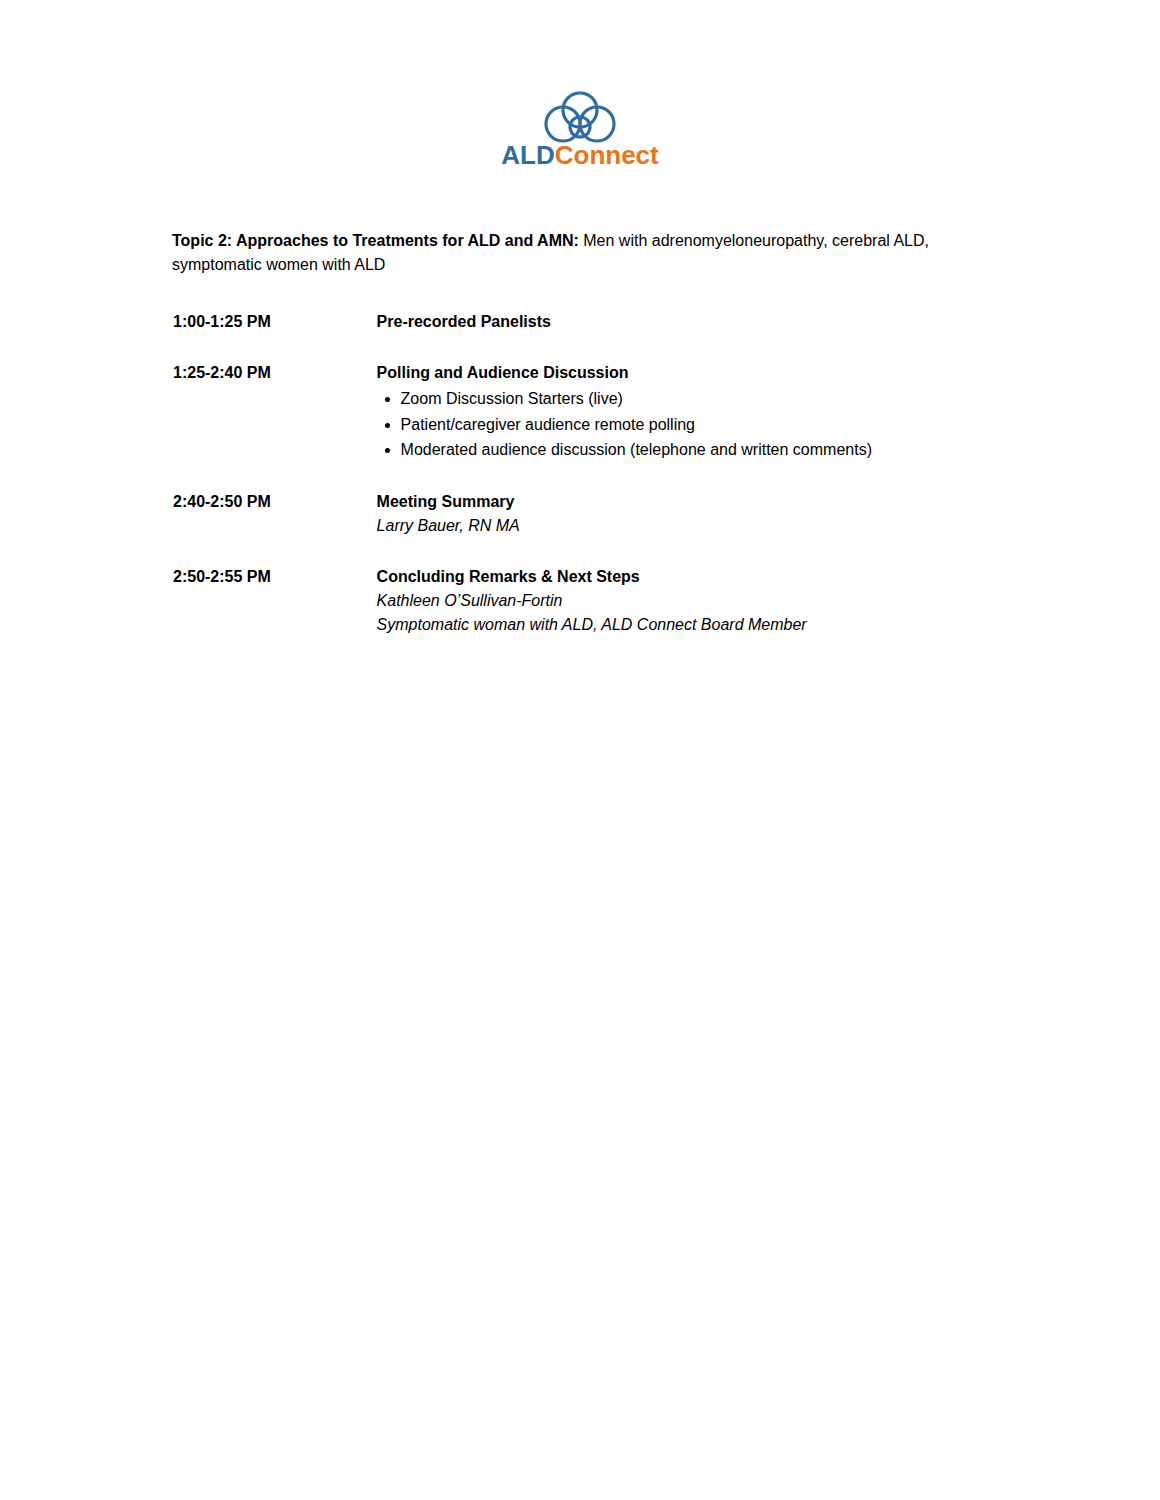ALDConnect
Topic 2: Approaches to Treatments for ALD and AMN: Men with adrenomyeloneuropathy, cerebral ALD, symptomatic women with ALD
| 1:00-1:25 PM | Pre-recorded Panelists |
| 1:25-2:40 PM | Polling and Audience Discussion Zoom Discussion Starters (live) Patient/caregiver audience remote polling Moderated audience discussion (telephone and written comments) |
| 2:40-2:50 PM | Meeting Summary Larry Bauer, RN MA |
| 2:50-2:55 PM | Concluding Remarks & Next Steps Kathleen O’Sullivan-Fortin Symptomatic woman with ALD, ALD Connect Board Member |